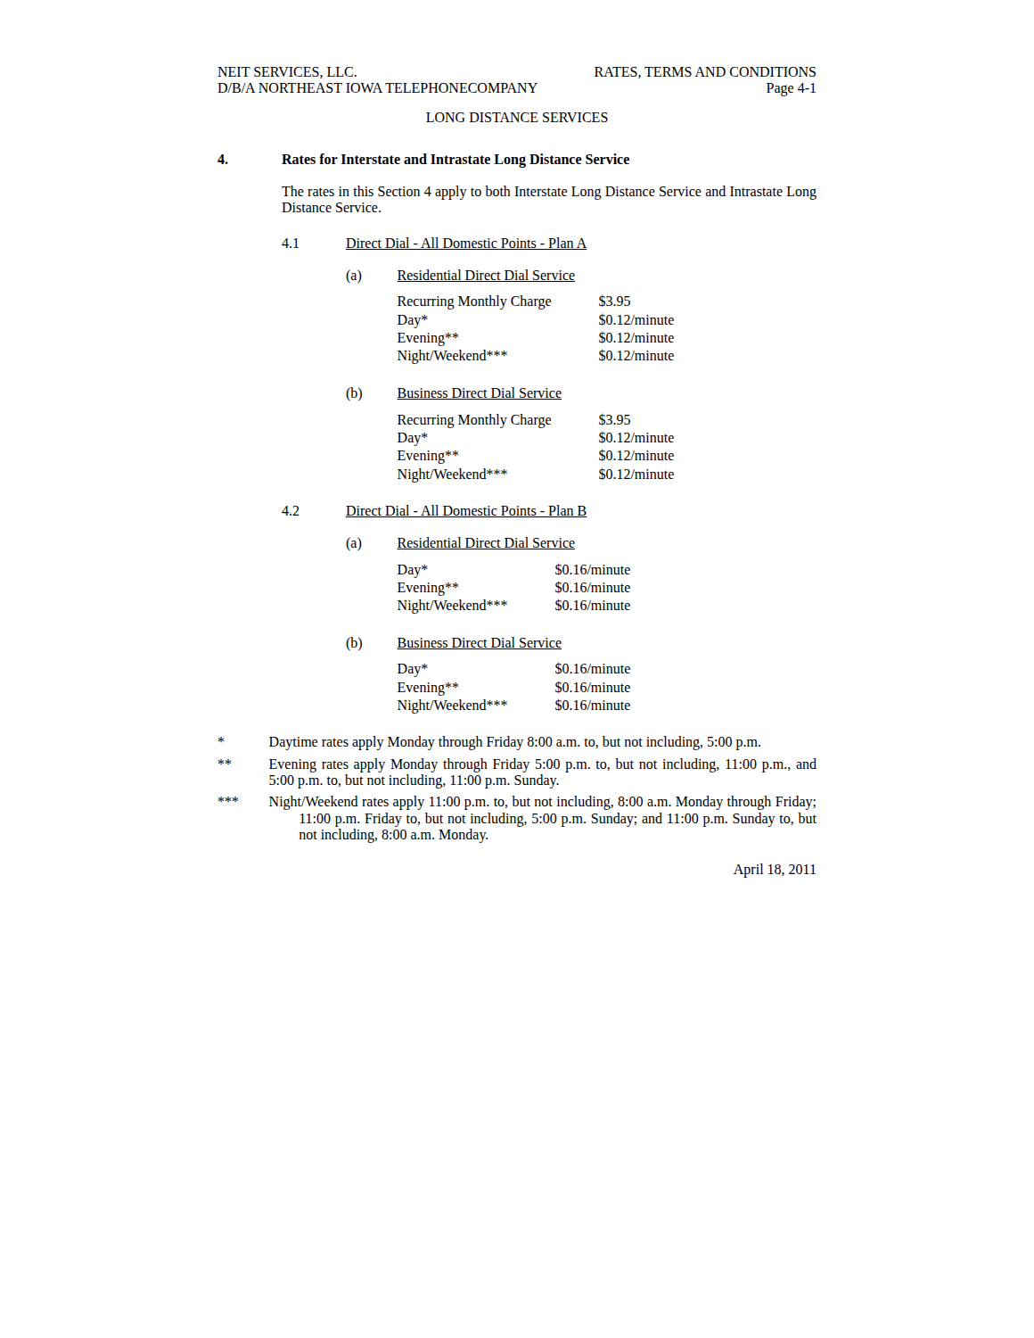| NEIT SERVICES, LLC. | RATES, TERMS AND CONDITIONS |
| D/B/A NORTHEAST IOWA TELEPHONECOMPANY | Page 4-1 |
LONG DISTANCE SERVICES
4.
Rates for Interstate and Intrastate Long Distance Service
The rates in this Section 4 apply to both Interstate Long Distance Service and Intrastate Long Distance Service.
4.1
Direct Dial - All Domestic Points - Plan A
(a)
Residential Direct Dial Service
| Recurring Monthly Charge | $3.95 |
| Day* | $0.12/minute |
| Evening** | $0.12/minute |
| Night/Weekend*** | $0.12/minute |
(b)
Business Direct Dial Service
| Recurring Monthly Charge | $3.95 |
| Day* | $0.12/minute |
| Evening** | $0.12/minute |
| Night/Weekend*** | $0.12/minute |
4.2
Direct Dial - All Domestic Points - Plan B
(a)
Residential Direct Dial Service
| Day* | $0.16/minute |
| Evening** | $0.16/minute |
| Night/Weekend*** | $0.16/minute |
(b)
Business Direct Dial Service
| Day* | $0.16/minute |
| Evening** | $0.16/minute |
| Night/Weekend*** | $0.16/minute |
| * | Daytime rates apply Monday through Friday 8:00 a.m. to, but not including, 5:00 p.m. |
| ** | Evening rates apply Monday through Friday 5:00 p.m. to, but not including, 11:00 p.m., and 5:00 p.m. to, but not including, 11:00 p.m. Sunday. |
| *** | Night/Weekend rates apply 11:00 p.m. to, but not including, 8:00 a.m. Monday through Friday; 11:00 p.m. Friday to, but not including, 5:00 p.m. Sunday; and 11:00 p.m. Sunday to, but not including, 8:00 a.m. Monday. |
April 18, 2011